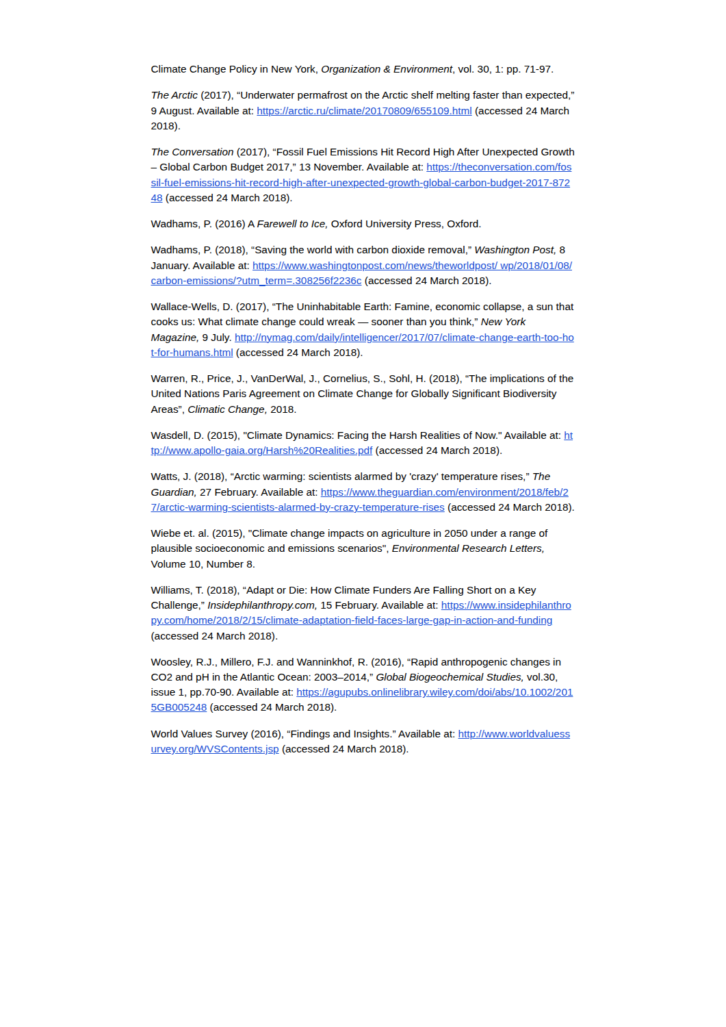Climate Change Policy in New York, Organization & Environment, vol. 30, 1: pp. 71-97.
The Arctic (2017), “Underwater permafrost on the Arctic shelf melting faster than expected,” 9 August. Available at: https://arctic.ru/climate/20170809/655109.html (accessed 24 March 2018).
The Conversation (2017), “Fossil Fuel Emissions Hit Record High After Unexpected Growth – Global Carbon Budget 2017,” 13 November. Available at: https://theconversation.com/fossil-fuel-emissions-hit-record-high-after-unexpected-growth-global-carbon-budget-2017-87248 (accessed 24 March 2018).
Wadhams, P. (2016) A Farewell to Ice, Oxford University Press, Oxford.
Wadhams, P. (2018), “Saving the world with carbon dioxide removal,” Washington Post, 8 January. Available at: https://www.washingtonpost.com/news/theworldpost/ wp/2018/01/08/carbon-emissions/?utm_term=.308256f2236c (accessed 24 March 2018).
Wallace-Wells, D. (2017), “The Uninhabitable Earth: Famine, economic collapse, a sun that cooks us: What climate change could wreak — sooner than you think,” New York Magazine, 9 July. http://nymag.com/daily/intelligencer/2017/07/climate-change-earth-too-hot-for-humans.html (accessed 24 March 2018).
Warren, R., Price, J., VanDerWal, J., Cornelius, S., Sohl, H. (2018), “The implications of the United Nations Paris Agreement on Climate Change for Globally Significant Biodiversity Areas”, Climatic Change, 2018.
Wasdell, D. (2015), "Climate Dynamics: Facing the Harsh Realities of Now." Available at: http://www.apollo-gaia.org/Harsh%20Realities.pdf (accessed 24 March 2018).
Watts, J. (2018), “Arctic warming: scientists alarmed by 'crazy' temperature rises,” The Guardian, 27 February. Available at: https://www.theguardian.com/environment/2018/feb/27/arctic-warming-scientists-alarmed-by-crazy-temperature-rises (accessed 24 March 2018).
Wiebe et. al. (2015), "Climate change impacts on agriculture in 2050 under a range of plausible socioeconomic and emissions scenarios", Environmental Research Letters, Volume 10, Number 8.
Williams, T. (2018), “Adapt or Die: How Climate Funders Are Falling Short on a Key Challenge,” Insidephilanthropy.com, 15 February. Available at: https://www.insidephilanthropy.com/home/2018/2/15/climate-adaptation-field-faces-large-gap-in-action-and-funding (accessed 24 March 2018).
Woosley, R.J., Millero, F.J. and Wanninkhof, R. (2016), “Rapid anthropogenic changes in CO2 and pH in the Atlantic Ocean: 2003–2014,” Global Biogeochemical Studies, vol.30, issue 1, pp.70-90. Available at: https://agupubs.onlinelibrary.wiley.com/doi/abs/10.1002/2015GB005248 (accessed 24 March 2018).
World Values Survey (2016), “Findings and Insights.” Available at: http://www.worldvaluessurvey.org/WVSContents.jsp (accessed 24 March 2018).